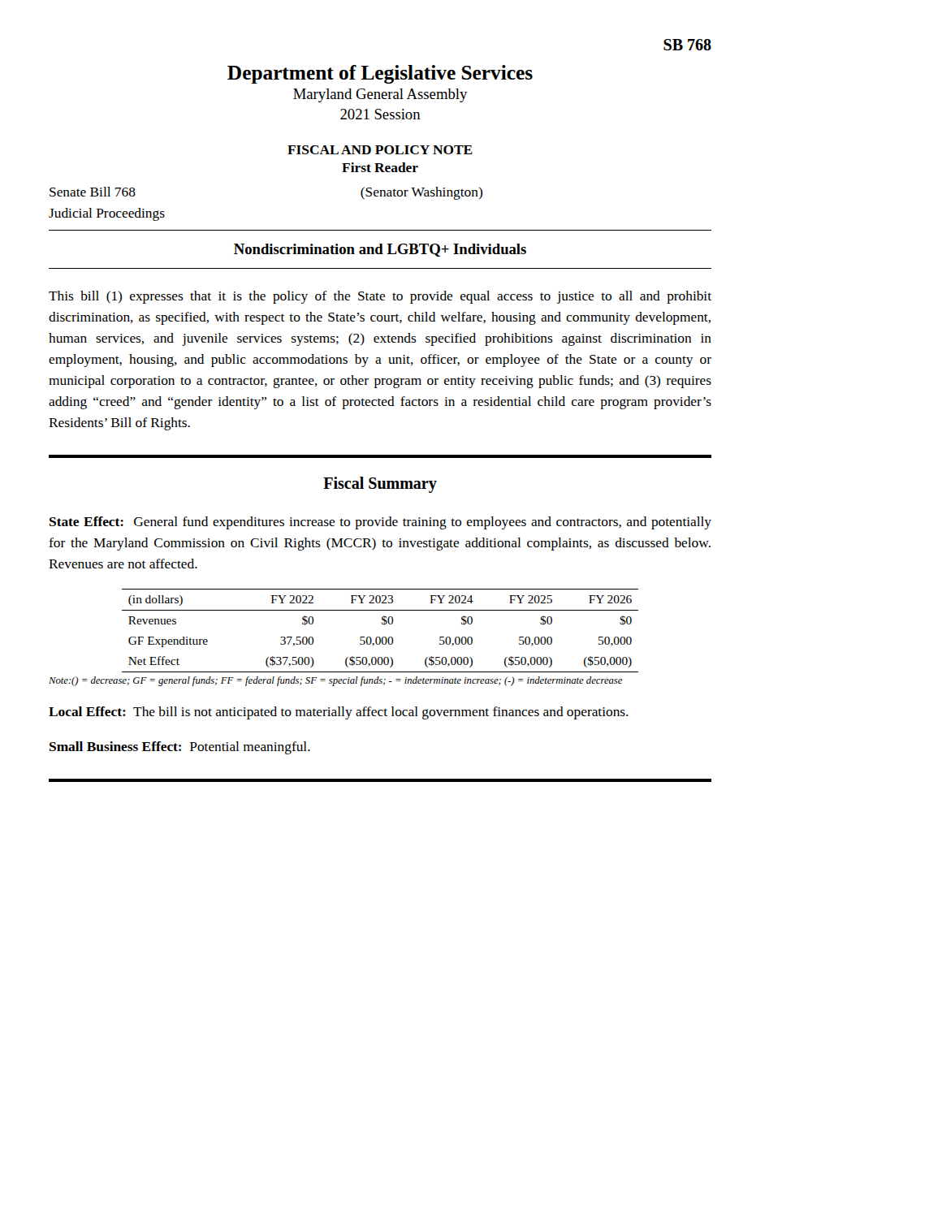SB 768
Department of Legislative Services
Maryland General Assembly
2021 Session
FISCAL AND POLICY NOTE First Reader
Senate Bill 768 (Senator Washington)
Judicial Proceedings
Nondiscrimination and LGBTQ+ Individuals
This bill (1) expresses that it is the policy of the State to provide equal access to justice to all and prohibit discrimination, as specified, with respect to the State’s court, child welfare, housing and community development, human services, and juvenile services systems; (2) extends specified prohibitions against discrimination in employment, housing, and public accommodations by a unit, officer, or employee of the State or a county or municipal corporation to a contractor, grantee, or other program or entity receiving public funds; and (3) requires adding “creed” and “gender identity” to a list of protected factors in a residential child care program provider’s Residents’ Bill of Rights.
Fiscal Summary
State Effect: General fund expenditures increase to provide training to employees and contractors, and potentially for the Maryland Commission on Civil Rights (MCCR) to investigate additional complaints, as discussed below. Revenues are not affected.
| (in dollars) | FY 2022 | FY 2023 | FY 2024 | FY 2025 | FY 2026 |
| --- | --- | --- | --- | --- | --- |
| Revenues | $0 | $0 | $0 | $0 | $0 |
| GF Expenditure | 37,500 | 50,000 | 50,000 | 50,000 | 50,000 |
| Net Effect | ($37,500) | ($50,000) | ($50,000) | ($50,000) | ($50,000) |
Note:() = decrease; GF = general funds; FF = federal funds; SF = special funds; - = indeterminate increase; (-) = indeterminate decrease
Local Effect: The bill is not anticipated to materially affect local government finances and operations.
Small Business Effect: Potential meaningful.